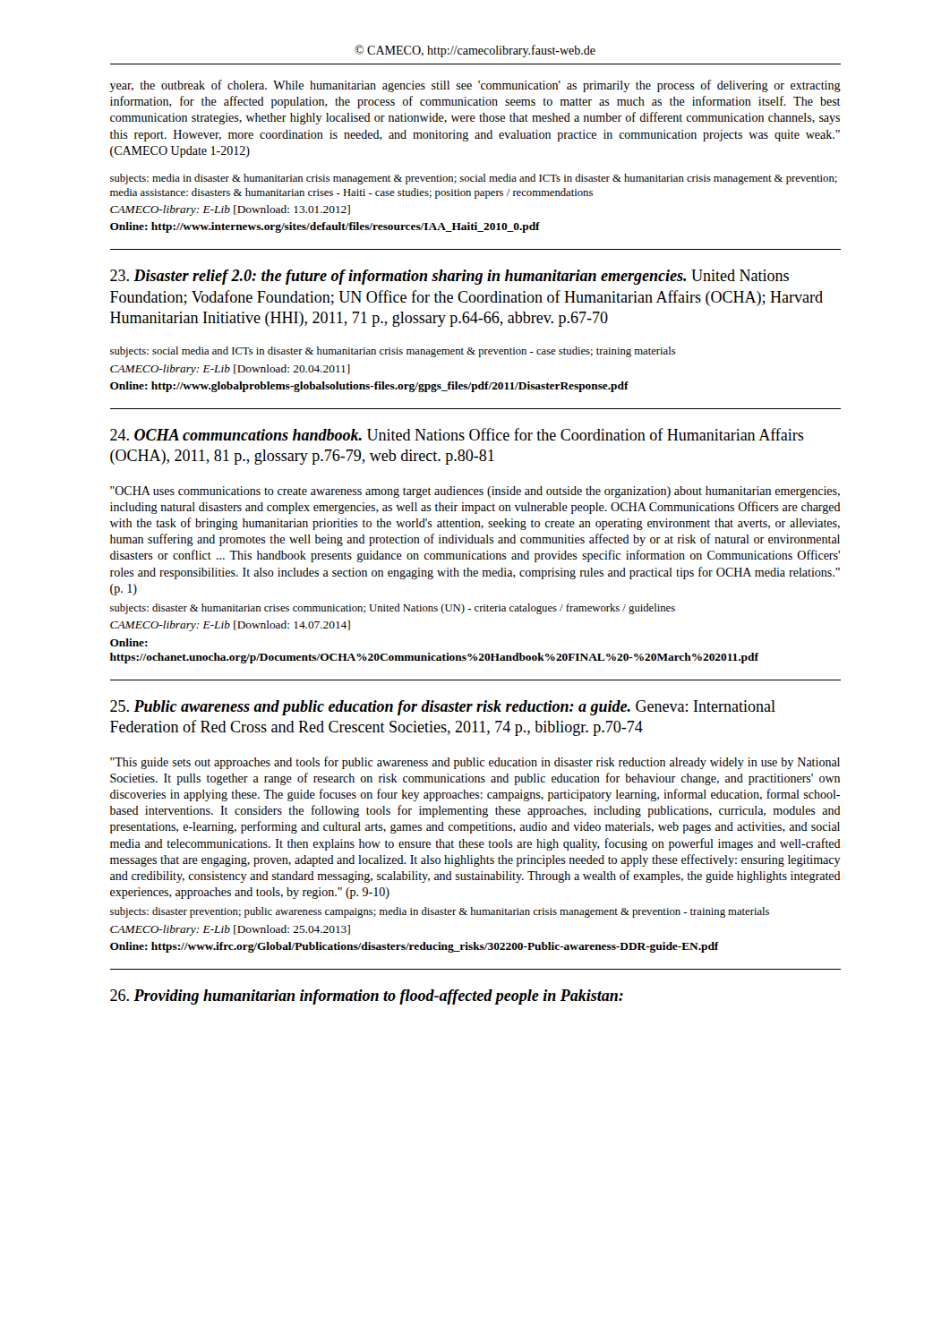© CAMECO, http://camecolibrary.faust-web.de
year, the outbreak of cholera. While humanitarian agencies still see 'communication' as primarily the process of delivering or extracting information, for the affected population, the process of communication seems to matter as much as the information itself. The best communication strategies, whether highly localised or nationwide, were those that meshed a number of different communication channels, says this report. However, more coordination is needed, and monitoring and evaluation practice in communication projects was quite weak." (CAMECO Update 1-2012)
subjects: media in disaster & humanitarian crisis management & prevention; social media and ICTs in disaster & humanitarian crisis management & prevention; media assistance: disasters & humanitarian crises - Haiti - case studies; position papers / recommendations
CAMECO-library: E-Lib [Download: 13.01.2012]
Online: http://www.internews.org/sites/default/files/resources/IAA_Haiti_2010_0.pdf
23. Disaster relief 2.0: the future of information sharing in humanitarian emergencies. United Nations Foundation; Vodafone Foundation; UN Office for the Coordination of Humanitarian Affairs (OCHA); Harvard Humanitarian Initiative (HHI), 2011, 71 p., glossary p.64-66, abbrev. p.67-70
subjects: social media and ICTs in disaster & humanitarian crisis management & prevention - case studies; training materials
CAMECO-library: E-Lib [Download: 20.04.2011]
Online: http://www.globalproblems-globalsolutions-files.org/gpgs_files/pdf/2011/DisasterResponse.pdf
24. OCHA communcations handbook. United Nations Office for the Coordination of Humanitarian Affairs (OCHA), 2011, 81 p., glossary p.76-79, web direct. p.80-81
"OCHA uses communications to create awareness among target audiences (inside and outside the organization) about humanitarian emergencies, including natural disasters and complex emergencies, as well as their impact on vulnerable people. OCHA Communications Officers are charged with the task of bringing humanitarian priorities to the world's attention, seeking to create an operating environment that averts, or alleviates, human suffering and promotes the well being and protection of individuals and communities affected by or at risk of natural or environmental disasters or conflict ... This handbook presents guidance on communications and provides specific information on Communications Officers' roles and responsibilities. It also includes a section on engaging with the media, comprising rules and practical tips for OCHA media relations." (p. 1)
subjects: disaster & humanitarian crises communication; United Nations (UN) - criteria catalogues / frameworks / guidelines
CAMECO-library: E-Lib [Download: 14.07.2014]
Online:
https://ochanet.unocha.org/p/Documents/OCHA%20Communications%20Handbook%20FINAL%20-%20March%202011.pdf
25. Public awareness and public education for disaster risk reduction: a guide. Geneva: International Federation of Red Cross and Red Crescent Societies, 2011, 74 p., bibliogr. p.70-74
"This guide sets out approaches and tools for public awareness and public education in disaster risk reduction already widely in use by National Societies. It pulls together a range of research on risk communications and public education for behaviour change, and practitioners' own discoveries in applying these. The guide focuses on four key approaches: campaigns, participatory learning, informal education, formal school-based interventions. It considers the following tools for implementing these approaches, including publications, curricula, modules and presentations, e-learning, performing and cultural arts, games and competitions, audio and video materials, web pages and activities, and social media and telecommunications. It then explains how to ensure that these tools are high quality, focusing on powerful images and well-crafted messages that are engaging, proven, adapted and localized. It also highlights the principles needed to apply these effectively: ensuring legitimacy and credibility, consistency and standard messaging, scalability, and sustainability. Through a wealth of examples, the guide highlights integrated experiences, approaches and tools, by region." (p. 9-10)
subjects: disaster prevention; public awareness campaigns; media in disaster & humanitarian crisis management & prevention - training materials
CAMECO-library: E-Lib [Download: 25.04.2013]
Online: https://www.ifrc.org/Global/Publications/disasters/reducing_risks/302200-Public-awareness-DDR-guide-EN.pdf
26. Providing humanitarian information to flood-affected people in Pakistan: